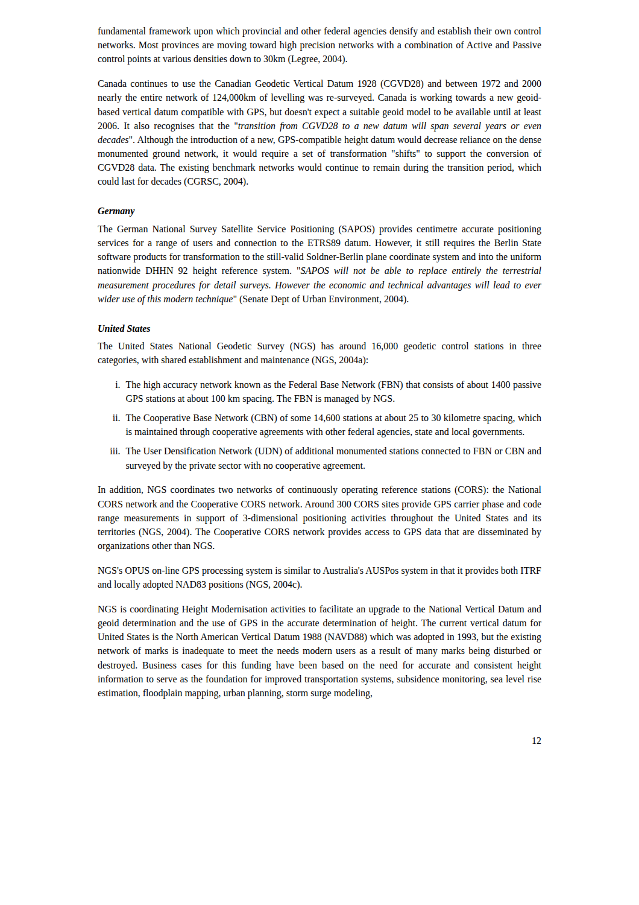fundamental framework upon which provincial and other federal agencies densify and establish their own control networks. Most provinces are moving toward high precision networks with a combination of Active and Passive control points at various densities down to 30km (Legree, 2004).
Canada continues to use the Canadian Geodetic Vertical Datum 1928 (CGVD28) and between 1972 and 2000 nearly the entire network of 124,000km of levelling was re-surveyed. Canada is working towards a new geoid-based vertical datum compatible with GPS, but doesn't expect a suitable geoid model to be available until at least 2006. It also recognises that the "transition from CGVD28 to a new datum will span several years or even decades". Although the introduction of a new, GPS-compatible height datum would decrease reliance on the dense monumented ground network, it would require a set of transformation "shifts" to support the conversion of CGVD28 data. The existing benchmark networks would continue to remain during the transition period, which could last for decades (CGRSC, 2004).
Germany
The German National Survey Satellite Service Positioning (SAPOS) provides centimetre accurate positioning services for a range of users and connection to the ETRS89 datum. However, it still requires the Berlin State software products for transformation to the still-valid Soldner-Berlin plane coordinate system and into the uniform nationwide DHHN 92 height reference system. "SAPOS will not be able to replace entirely the terrestrial measurement procedures for detail surveys. However the economic and technical advantages will lead to ever wider use of this modern technique" (Senate Dept of Urban Environment, 2004).
United States
The United States National Geodetic Survey (NGS) has around 16,000 geodetic control stations in three categories, with shared establishment and maintenance (NGS, 2004a):
The high accuracy network known as the Federal Base Network (FBN) that consists of about 1400 passive GPS stations at about 100 km spacing. The FBN is managed by NGS.
The Cooperative Base Network (CBN) of some 14,600 stations at about 25 to 30 kilometre spacing, which is maintained through cooperative agreements with other federal agencies, state and local governments.
The User Densification Network (UDN) of additional monumented stations connected to FBN or CBN and surveyed by the private sector with no cooperative agreement.
In addition, NGS coordinates two networks of continuously operating reference stations (CORS): the National CORS network and the Cooperative CORS network. Around 300 CORS sites provide GPS carrier phase and code range measurements in support of 3-dimensional positioning activities throughout the United States and its territories (NGS, 2004). The Cooperative CORS network provides access to GPS data that are disseminated by organizations other than NGS.
NGS's OPUS on-line GPS processing system is similar to Australia's AUSPos system in that it provides both ITRF and locally adopted NAD83 positions (NGS, 2004c).
NGS is coordinating Height Modernisation activities to facilitate an upgrade to the National Vertical Datum and geoid determination and the use of GPS in the accurate determination of height. The current vertical datum for United States is the North American Vertical Datum 1988 (NAVD88) which was adopted in 1993, but the existing network of marks is inadequate to meet the needs modern users as a result of many marks being disturbed or destroyed. Business cases for this funding have been based on the need for accurate and consistent height information to serve as the foundation for improved transportation systems, subsidence monitoring, sea level rise estimation, floodplain mapping, urban planning, storm surge modeling,
12